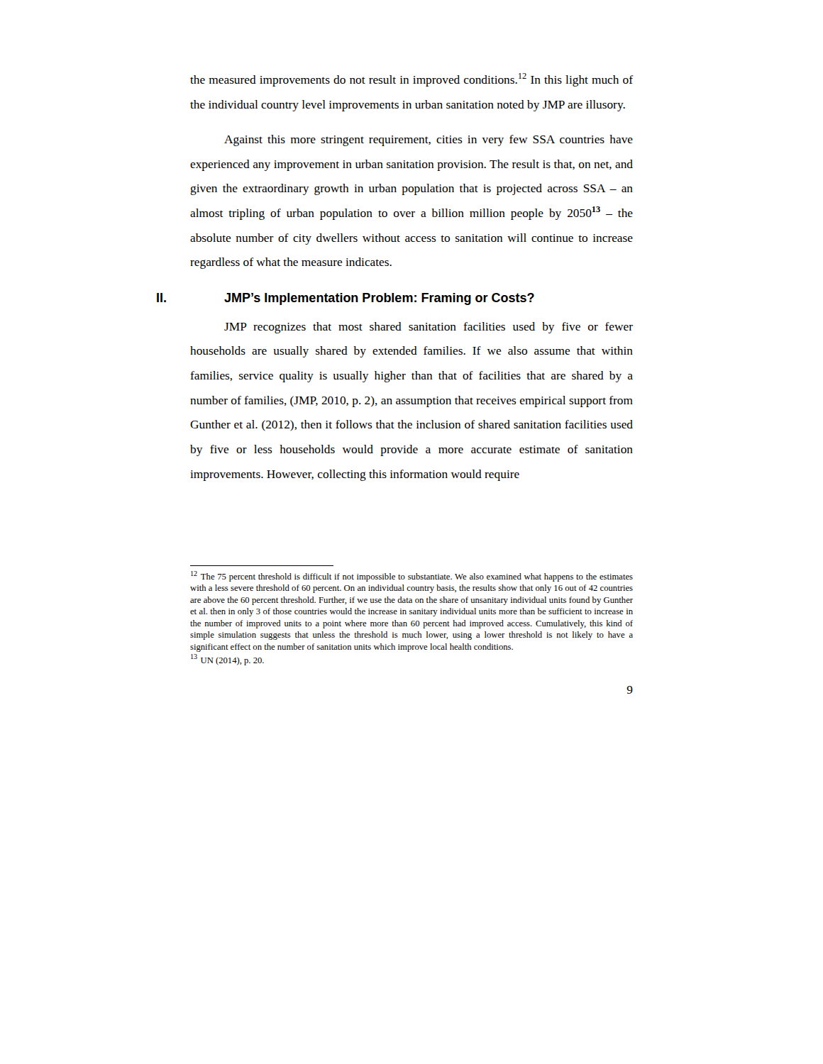the measured improvements do not result in improved conditions.12 In this light much of the individual country level improvements in urban sanitation noted by JMP are illusory.
Against this more stringent requirement, cities in very few SSA countries have experienced any improvement in urban sanitation provision. The result is that, on net, and given the extraordinary growth in urban population that is projected across SSA – an almost tripling of urban population to over a billion million people by 205013 – the absolute number of city dwellers without access to sanitation will continue to increase regardless of what the measure indicates.
II. JMP’s Implementation Problem: Framing or Costs?
JMP recognizes that most shared sanitation facilities used by five or fewer households are usually shared by extended families. If we also assume that within families, service quality is usually higher than that of facilities that are shared by a number of families, (JMP, 2010, p. 2), an assumption that receives empirical support from Gunther et al. (2012), then it follows that the inclusion of shared sanitation facilities used by five or less households would provide a more accurate estimate of sanitation improvements. However, collecting this information would require
12 The 75 percent threshold is difficult if not impossible to substantiate. We also examined what happens to the estimates with a less severe threshold of 60 percent. On an individual country basis, the results show that only 16 out of 42 countries are above the 60 percent threshold. Further, if we use the data on the share of unsanitary individual units found by Gunther et al. then in only 3 of those countries would the increase in sanitary individual units more than be sufficient to increase in the number of improved units to a point where more than 60 percent had improved access. Cumulatively, this kind of simple simulation suggests that unless the threshold is much lower, using a lower threshold is not likely to have a significant effect on the number of sanitation units which improve local health conditions.
13 UN (2014), p. 20.
9